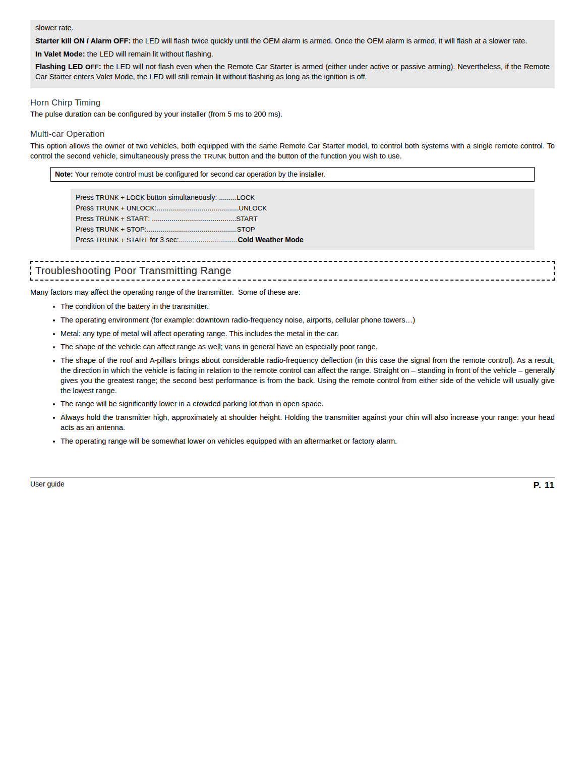slower rate.
Starter kill ON / Alarm OFF: the LED will flash twice quickly until the OEM alarm is armed. Once the OEM alarm is armed, it will flash at a slower rate.
In Valet Mode: the LED will remain lit without flashing.
Flashing LED OFF: the LED will not flash even when the Remote Car Starter is armed (either under active or passive arming). Nevertheless, if the Remote Car Starter enters Valet Mode, the LED will still remain lit without flashing as long as the ignition is off.
Horn Chirp Timing
The pulse duration can be configured by your installer (from 5 ms to 200 ms).
Multi-car Operation
This option allows the owner of two vehicles, both equipped with the same Remote Car Starter model, to control both systems with a single remote control. To control the second vehicle, simultaneously press the TRUNK button and the button of the function you wish to use.
Note: Your remote control must be configured for second car operation by the installer.
Press TRUNK + LOCK button simultaneously: ......... LOCK
Press TRUNK + UNLOCK:.......................................... UNLOCK
Press TRUNK + START: ........................................... START
Press TRUNK + STOP:.............................................. STOP
Press TRUNK + START for 3 sec:.............................. Cold Weather Mode
Troubleshooting Poor Transmitting Range
Many factors may affect the operating range of the transmitter. Some of these are:
The condition of the battery in the transmitter.
The operating environment (for example: downtown radio-frequency noise, airports, cellular phone towers…)
Metal: any type of metal will affect operating range. This includes the metal in the car.
The shape of the vehicle can affect range as well; vans in general have an especially poor range.
The shape of the roof and A-pillars brings about considerable radio-frequency deflection (in this case the signal from the remote control). As a result, the direction in which the vehicle is facing in relation to the remote control can affect the range. Straight on – standing in front of the vehicle – generally gives you the greatest range; the second best performance is from the back. Using the remote control from either side of the vehicle will usually give the lowest range.
The range will be significantly lower in a crowded parking lot than in open space.
Always hold the transmitter high, approximately at shoulder height. Holding the transmitter against your chin will also increase your range: your head acts as an antenna.
The operating range will be somewhat lower on vehicles equipped with an aftermarket or factory alarm.
User guide P. 11